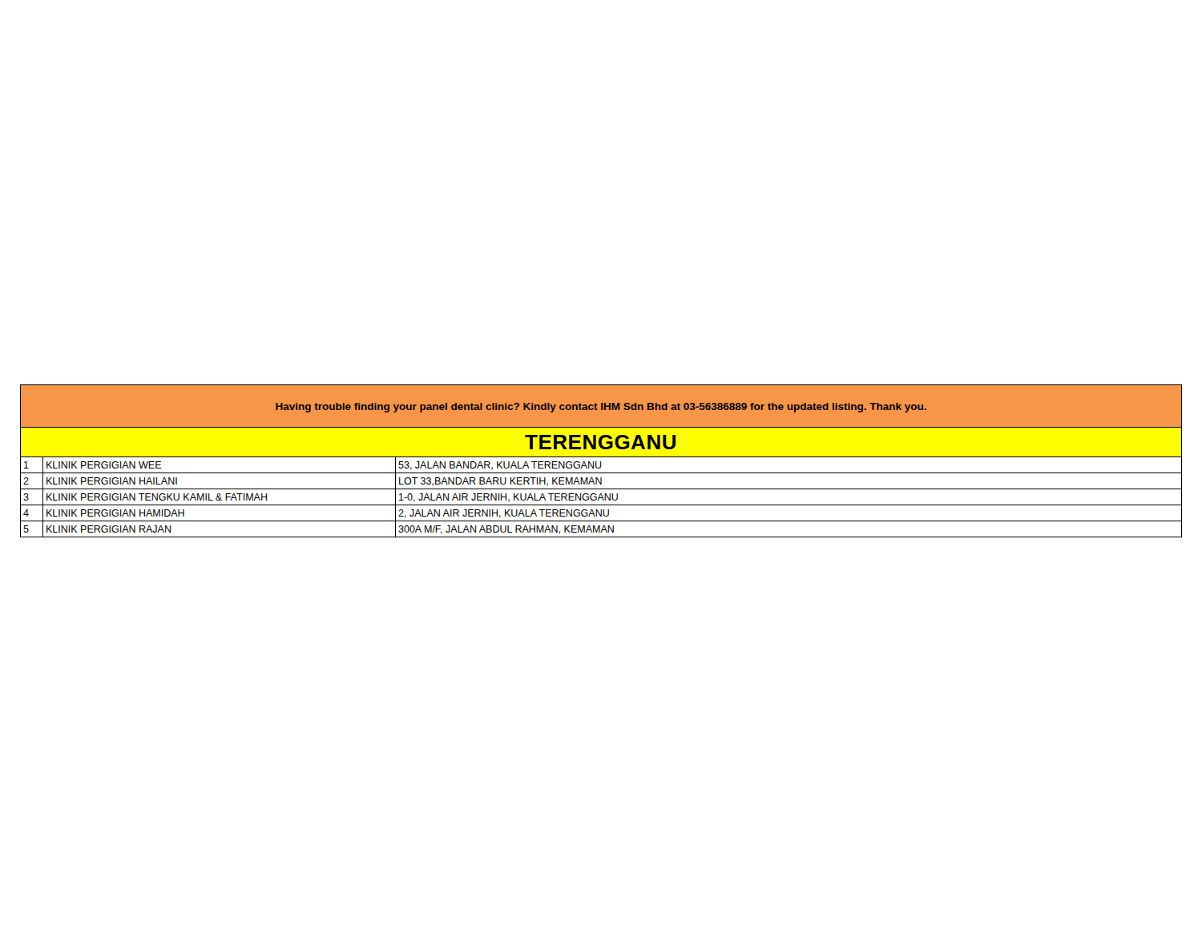| Having trouble finding your panel dental clinic? Kindly contact IHM Sdn Bhd at 03-56386889 for the updated listing. Thank you. |
| TERENGGANU |
| 1 | KLINIK PERGIGIAN WEE | 53, JALAN BANDAR, KUALA TERENGGANU |
| 2 | KLINIK PERGIGIAN HAILANI | LOT 33,BANDAR BARU KERTIH, KEMAMAN |
| 3 | KLINIK PERGIGIAN TENGKU KAMIL & FATIMAH | 1-0, JALAN AIR JERNIH, KUALA TERENGGANU |
| 4 | KLINIK PERGIGIAN HAMIDAH | 2, JALAN AIR JERNIH, KUALA TERENGGANU |
| 5 | KLINIK PERGIGIAN RAJAN | 300A M/F, JALAN ABDUL RAHMAN, KEMAMAN |